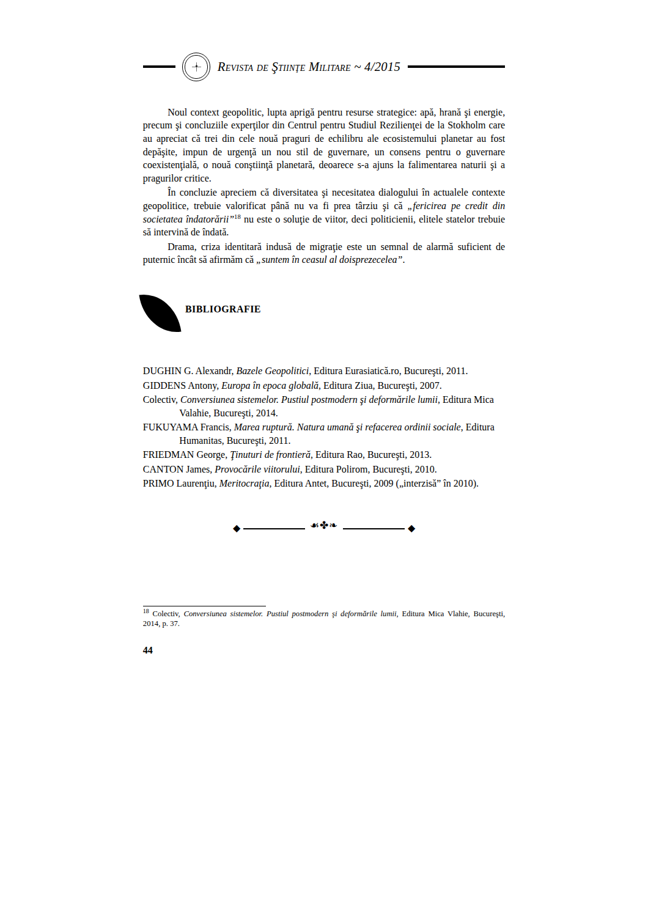Revista de Ştiinţe Militare ~ 4/2015
Noul context geopolitic, lupta aprigă pentru resurse strategice: apă, hrană şi energie, precum şi concluziile experţilor din Centrul pentru Studiul Rezilienţei de la Stokholm care au apreciat că trei din cele nouă praguri de echilibru ale ecosistemului planetar au fost depăşite, impun de urgenţă un nou stil de guvernare, un consens pentru o guvernare coexistenţială, o nouă conştiinţă planetară, deoarece s-a ajuns la falimentarea naturii şi a pragurilor critice.
În concluzie apreciem că diversitatea şi necesitatea dialogului în actualele contexte geopolitice, trebuie valorificat până nu va fi prea târziu şi că „fericirea pe credit din societatea îndatorării”18 nu este o soluţie de viitor, deci politicienii, elitele statelor trebuie să intervină de îndată.
Drama, criza identitară indusă de migraţie este un semnal de alarmă suficient de puternic încât să afirmăm că „suntem în ceasul al doisprezecelea”.
BIBLIOGRAFIE
DUGHIN G. Alexandr, Bazele Geopolitici, Editura Eurasiatică.ro, Bucureşti, 2011.
GIDDENS Antony, Europa în epoca globală, Editura Ziua, Bucureşti, 2007.
Colectiv, Conversiunea sistemelor. Pustiul postmodern şi deformările lumii, Editura Mica Valahie, Bucureşti, 2014.
FUKUYAMA Francis, Marea ruptură. Natura umană şi refacerea ordinii sociale, Editura Humanitas, Bucureşti, 2011.
FRIEDMAN George, Ţinuturi de frontieră, Editura Rao, Bucureşti, 2013.
CANTON James, Provocările viitorului, Editura Polirom, Bucureşti, 2010.
PRIMO Laurenţiu, Meritocraţia, Editura Antet, Bucureşti, 2009 („interzisă” în 2010).
◆ ☙✤❧ ◆
18 Colectiv, Conversiunea sistemelor. Pustiul postmodern şi deformările lumii, Editura Mica Vlahie, Bucureşti, 2014, p. 37.
44